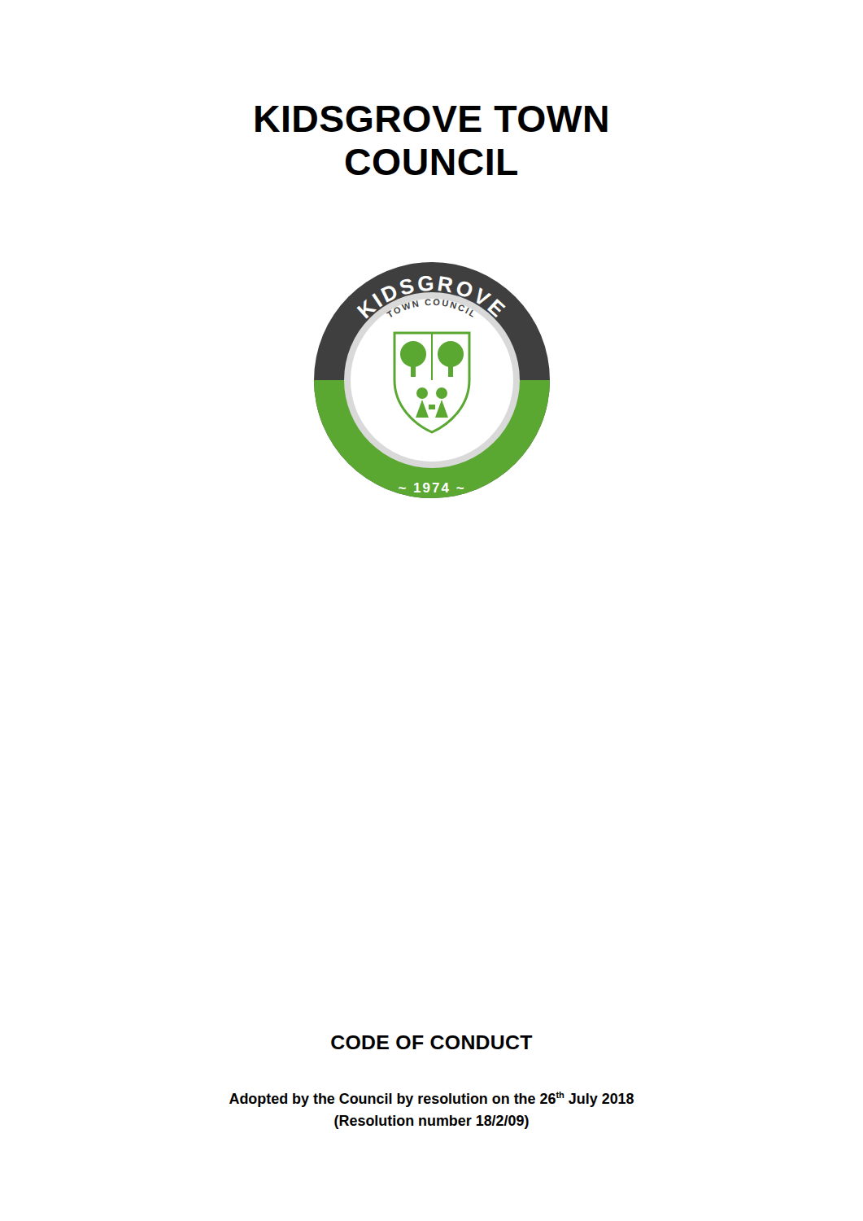KIDSGROVE TOWN
COUNCIL
KIDSGROVE TOWN COUNCIL WORKING TOGETHER ~ 1974 ~
CODE OF CONDUCT
Adopted by the Council by resolution on the 26th July 2018
(Resolution number 18/2/09)